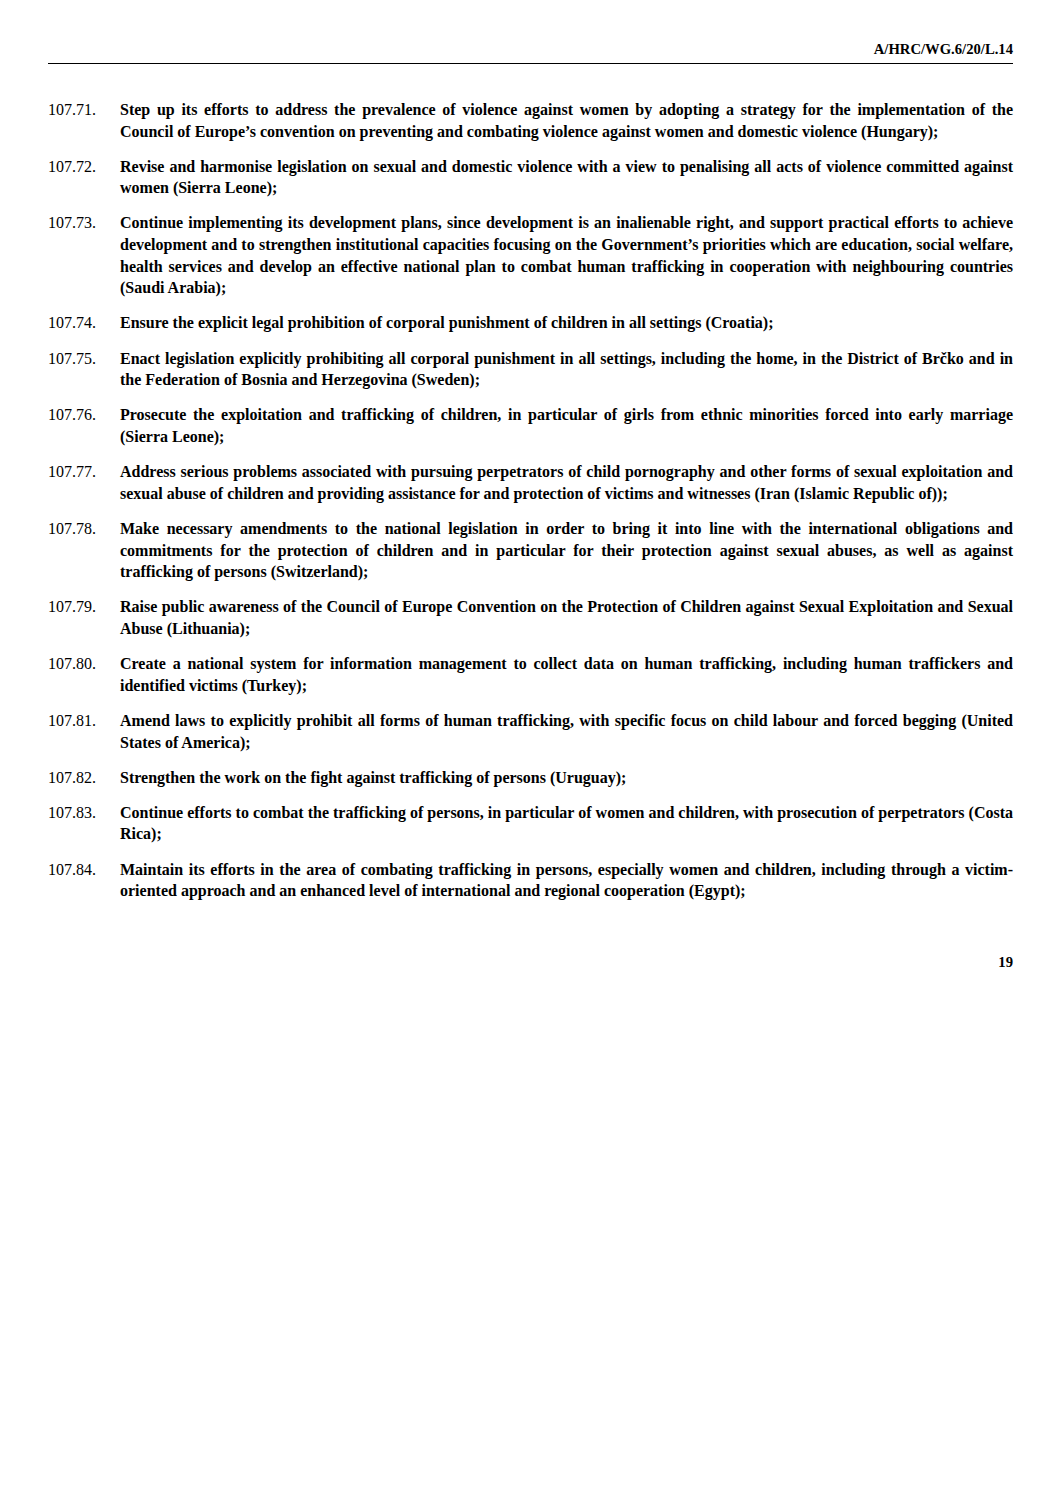A/HRC/WG.6/20/L.14
107.71. Step up its efforts to address the prevalence of violence against women by adopting a strategy for the implementation of the Council of Europe’s convention on preventing and combating violence against women and domestic violence (Hungary);
107.72. Revise and harmonise legislation on sexual and domestic violence with a view to penalising all acts of violence committed against women (Sierra Leone);
107.73. Continue implementing its development plans, since development is an inalienable right, and support practical efforts to achieve development and to strengthen institutional capacities focusing on the Government’s priorities which are education, social welfare, health services and develop an effective national plan to combat human trafficking in cooperation with neighbouring countries (Saudi Arabia);
107.74. Ensure the explicit legal prohibition of corporal punishment of children in all settings (Croatia);
107.75. Enact legislation explicitly prohibiting all corporal punishment in all settings, including the home, in the District of Brčko and in the Federation of Bosnia and Herzegovina (Sweden);
107.76. Prosecute the exploitation and trafficking of children, in particular of girls from ethnic minorities forced into early marriage (Sierra Leone);
107.77. Address serious problems associated with pursuing perpetrators of child pornography and other forms of sexual exploitation and sexual abuse of children and providing assistance for and protection of victims and witnesses (Iran (Islamic Republic of));
107.78. Make necessary amendments to the national legislation in order to bring it into line with the international obligations and commitments for the protection of children and in particular for their protection against sexual abuses, as well as against trafficking of persons (Switzerland);
107.79. Raise public awareness of the Council of Europe Convention on the Protection of Children against Sexual Exploitation and Sexual Abuse (Lithuania);
107.80. Create a national system for information management to collect data on human trafficking, including human traffickers and identified victims (Turkey);
107.81. Amend laws to explicitly prohibit all forms of human trafficking, with specific focus on child labour and forced begging (United States of America);
107.82. Strengthen the work on the fight against trafficking of persons (Uruguay);
107.83. Continue efforts to combat the trafficking of persons, in particular of women and children, with prosecution of perpetrators (Costa Rica);
107.84. Maintain its efforts in the area of combating trafficking in persons, especially women and children, including through a victim-oriented approach and an enhanced level of international and regional cooperation (Egypt);
19